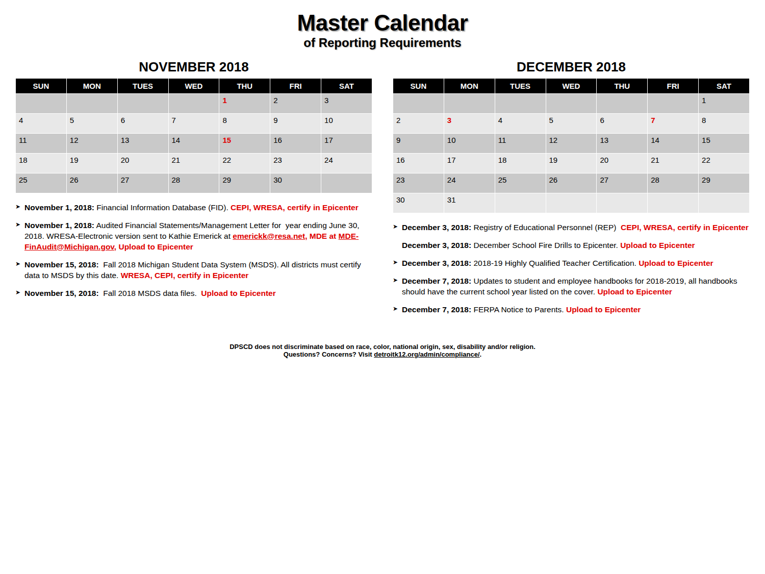Master Calendar
of Reporting Requirements
NOVEMBER 2018
| SUN | MON | TUES | WED | THU | FRI | SAT |
| --- | --- | --- | --- | --- | --- | --- |
| | | | | 1 | 2 | 3 |
| 4 | 5 | 6 | 7 | 8 | 9 | 10 |
| 11 | 12 | 13 | 14 | 15 | 16 | 17 |
| 18 | 19 | 20 | 21 | 22 | 23 | 24 |
| 25 | 26 | 27 | 28 | 29 | 30 | |
November 1, 2018: Financial Information Database (FID). CEPI, WRESA, certify in Epicenter
November 1, 2018: Audited Financial Statements/Management Letter for year ending June 30, 2018. WRESA-Electronic version sent to Kathie Emerick at emerickk@resa.net, MDE at MDE-FinAudit@Michigan.gov, Upload to Epicenter
November 15, 2018: Fall 2018 Michigan Student Data System (MSDS). All districts must certify data to MSDS by this date. WRESA, CEPI, certify in Epicenter
November 15, 2018: Fall 2018 MSDS data files. Upload to Epicenter
DECEMBER 2018
| SUN | MON | TUES | WED | THU | FRI | SAT |
| --- | --- | --- | --- | --- | --- | --- |
| | | | | | | 1 |
| 2 | 3 | 4 | 5 | 6 | 7 | 8 |
| 9 | 10 | 11 | 12 | 13 | 14 | 15 |
| 16 | 17 | 18 | 19 | 20 | 21 | 22 |
| 23 | 24 | 25 | 26 | 27 | 28 | 29 |
| 30 | 31 | | | | | |
December 3, 2018: Registry of Educational Personnel (REP) CEPI, WRESA, certify in Epicenter
December 3, 2018: December School Fire Drills to Epicenter. Upload to Epicenter
December 3, 2018: 2018-19 Highly Qualified Teacher Certification. Upload to Epicenter
December 7, 2018: Updates to student and employee handbooks for 2018-2019, all handbooks should have the current school year listed on the cover. Upload to Epicenter
December 7, 2018: FERPA Notice to Parents. Upload to Epicenter
DPSCD does not discriminate based on race, color, national origin, sex, disability and/or religion.
Questions? Concerns? Visit detroitk12.org/admin/compliance/.